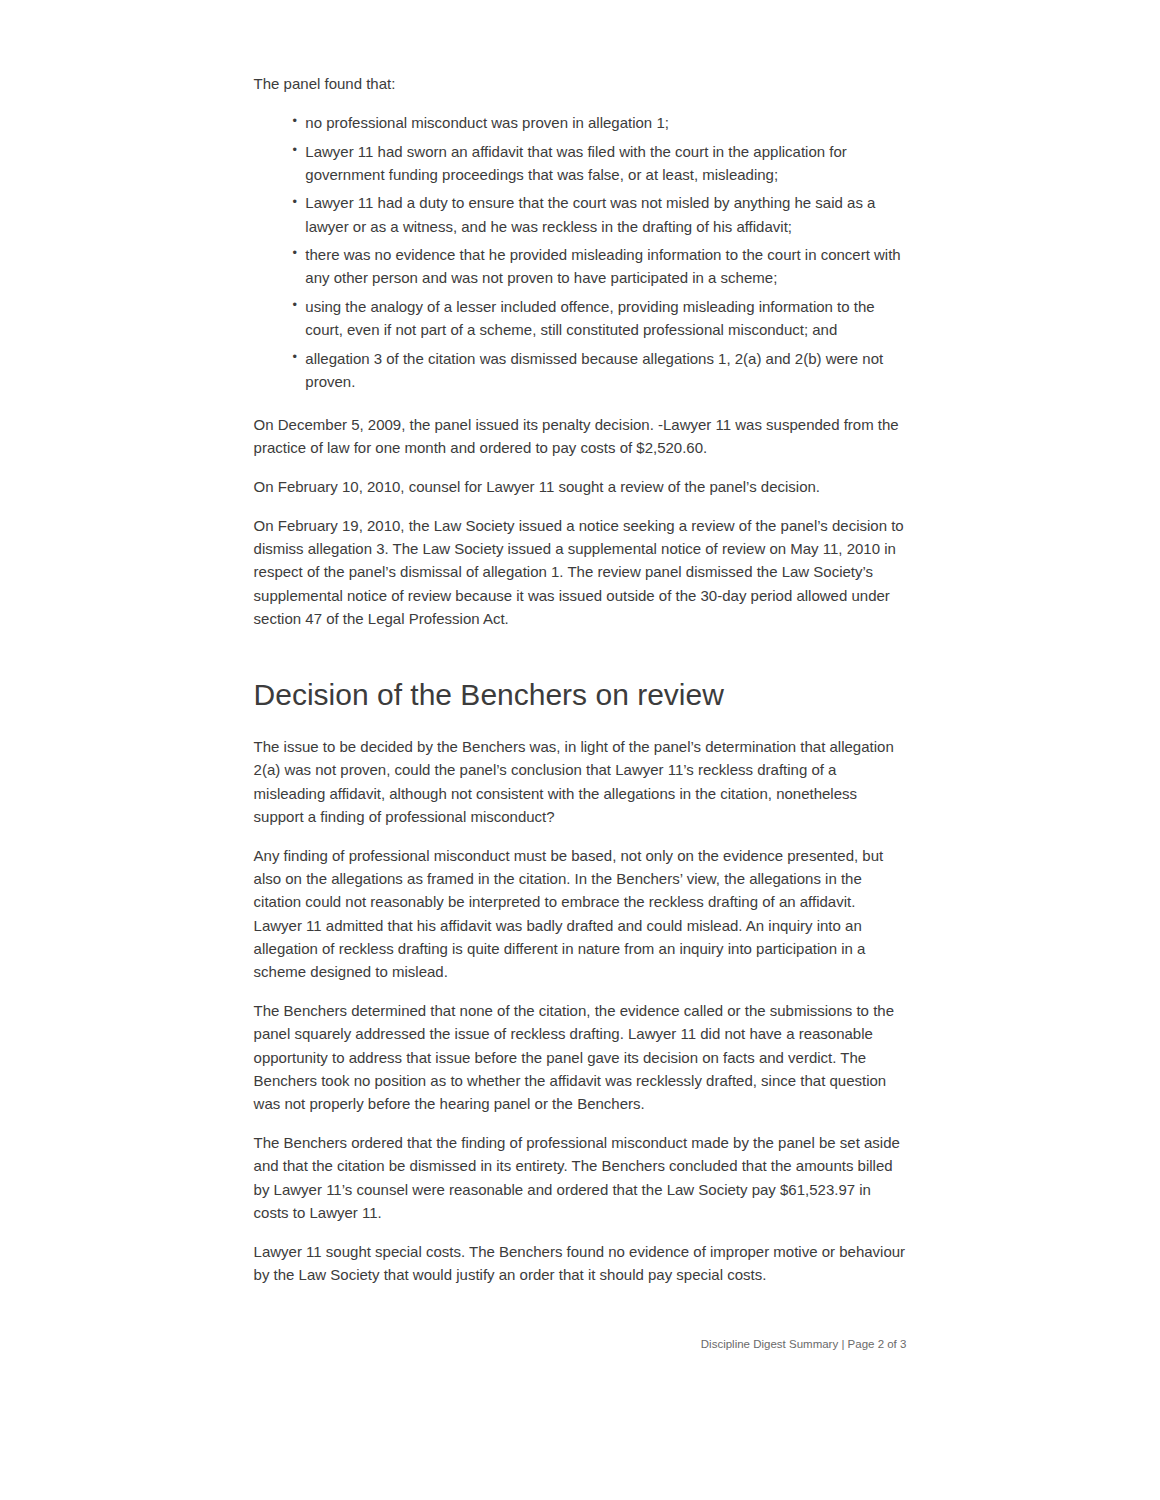The panel found that:
no professional misconduct was proven in allegation 1;
Lawyer 11 had sworn an affidavit that was filed with the court in the application for government funding proceedings that was false, or at least, misleading;
Lawyer 11 had a duty to ensure that the court was not misled by anything he said as a lawyer or as a witness, and he was reckless in the drafting of his affidavit;
there was no evidence that he provided misleading information to the court in concert with any other person and was not proven to have participated in a scheme;
using the analogy of a lesser included offence, providing misleading information to the court, even if not part of a scheme, still constituted professional misconduct; and
allegation 3 of the citation was dismissed because allegations 1, 2(a) and 2(b) were not proven.
On December 5, 2009, the panel issued its penalty decision. -Lawyer 11 was suspended from the practice of law for one month and ordered to pay costs of $2,520.60.
On February 10, 2010, counsel for Lawyer 11 sought a review of the panel’s decision.
On February 19, 2010, the Law Society issued a notice seeking a review of the panel’s decision to dismiss allegation 3. The Law Society issued a supplemental notice of review on May 11, 2010 in respect of the panel’s dismissal of allegation 1. The review panel dismissed the Law Society’s supplemental notice of review because it was issued outside of the 30-day period allowed under section 47 of the Legal Profession Act.
Decision of the Benchers on review
The issue to be decided by the Benchers was, in light of the panel’s determination that allegation 2(a) was not proven, could the panel’s conclusion that Lawyer 11’s reckless drafting of a misleading affidavit, although not consistent with the allegations in the citation, nonetheless support a finding of professional misconduct?
Any finding of professional misconduct must be based, not only on the evidence presented, but also on the allegations as framed in the citation. In the Benchers’ view, the allegations in the citation could not reasonably be interpreted to embrace the reckless drafting of an affidavit. Lawyer 11 admitted that his affidavit was badly drafted and could mislead. An inquiry into an allegation of reckless drafting is quite different in nature from an inquiry into participation in a scheme designed to mislead.
The Benchers determined that none of the citation, the evidence called or the submissions to the panel squarely addressed the issue of reckless drafting. Lawyer 11 did not have a reasonable opportunity to address that issue before the panel gave its decision on facts and verdict. The Benchers took no position as to whether the affidavit was recklessly drafted, since that question was not properly before the hearing panel or the Benchers.
The Benchers ordered that the finding of professional misconduct made by the panel be set aside and that the citation be dismissed in its entirety. The Benchers concluded that the amounts billed by Lawyer 11’s counsel were reasonable and ordered that the Law Society pay $61,523.97 in costs to Lawyer 11.
Lawyer 11 sought special costs. The Benchers found no evidence of improper motive or behaviour by the Law Society that would justify an order that it should pay special costs.
Discipline Digest Summary | Page 2 of 3